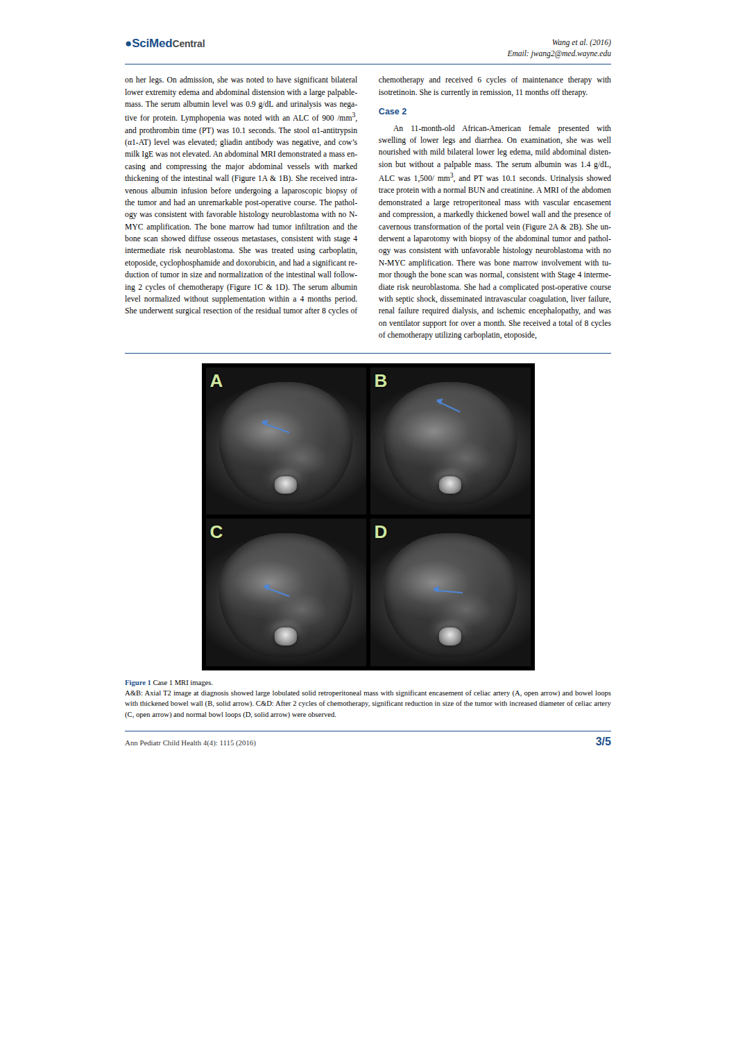●SciMedCentral
Wang et al. (2016)
Email: jwang2@med.wayne.edu
on her legs. On admission, she was noted to have significant bilateral lower extremity edema and abdominal distension with a large palpablemass. The serum albumin level was 0.9 g/dL and urinalysis was negative for protein. Lymphopenia was noted with an ALC of 900 /mm3, and prothrombin time (PT) was 10.1 seconds. The stool α1-antitrypsin (α1-AT) level was elevated; gliadin antibody was negative, and cow’s milk IgE was not elevated. An abdominal MRI demonstrated a mass encasing and compressing the major abdominal vessels with marked thickening of the intestinal wall (Figure 1A & 1B). She received intravenous albumin infusion before undergoing a laparoscopic biopsy of the tumor and had an unremarkable post-operative course. The pathology was consistent with favorable histology neuroblastoma with no N-MYC amplification. The bone marrow had tumor infiltration and the bone scan showed diffuse osseous metastases, consistent with stage 4 intermediate risk neuroblastoma. She was treated using carboplatin, etoposide, cyclophosphamide and doxorubicin, and had a significant reduction of tumor in size and normalization of the intestinal wall following 2 cycles of chemotherapy (Figure 1C & 1D). The serum albumin level normalized without supplementation within a 4 months period. She underwent surgical resection of the residual tumor after 8 cycles of chemotherapy and received 6 cycles of maintenance therapy with isotretinoin. She is currently in remission, 11 months off therapy.
Case 2
An 11-month-old African-American female presented with swelling of lower legs and diarrhea. On examination, she was well nourished with mild bilateral lower leg edema, mild abdominal distension but without a palpable mass. The serum albumin was 1.4 g/dL, ALC was 1,500/ mm3, and PT was 10.1 seconds. Urinalysis showed trace protein with a normal BUN and creatinine. A MRI of the abdomen demonstrated a large retroperitoneal mass with vascular encasement and compression, a markedly thickened bowel wall and the presence of cavernous transformation of the portal vein (Figure 2A & 2B). She underwent a laparotomy with biopsy of the abdominal tumor and pathology was consistent with unfavorable histology neuroblastoma with no N-MYC amplification. There was bone marrow involvement with tumor though the bone scan was normal, consistent with Stage 4 intermediate risk neuroblastoma. She had a complicated post-operative course with septic shock, disseminated intravascular coagulation, liver failure, renal failure required dialysis, and ischemic encephalopathy, and was on ventilator support for over a month. She received a total of 8 cycles of chemotherapy utilizing carboplatin, etoposide,
A
B
C
D
Figure 1 Case 1 MRI images.
A&B: Axial T2 image at diagnosis showed large lobulated solid retroperitoneal mass with significant encasement of celiac artery (A, open arrow) and bowel loops with thickened bowel wall (B, solid arrow). C&D: After 2 cycles of chemotherapy, significant reduction in size of the tumor with increased diameter of celiac artery (C, open arrow) and normal bowl loops (D, solid arrow) were observed.
Ann Pediatr Child Health 4(4): 1115 (2016)
3/5